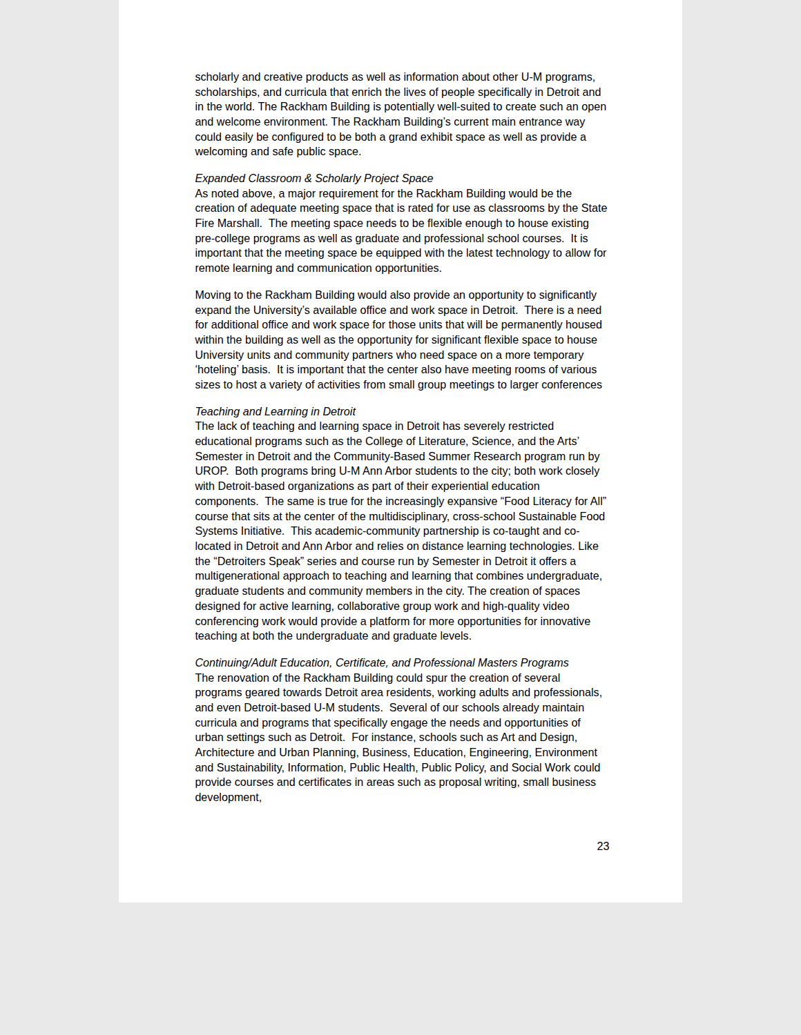scholarly and creative products as well as information about other U-M programs, scholarships, and curricula that enrich the lives of people specifically in Detroit and in the world. The Rackham Building is potentially well-suited to create such an open and welcome environment. The Rackham Building’s current main entrance way could easily be configured to be both a grand exhibit space as well as provide a welcoming and safe public space.
Expanded Classroom & Scholarly Project Space
As noted above, a major requirement for the Rackham Building would be the creation of adequate meeting space that is rated for use as classrooms by the State Fire Marshall. The meeting space needs to be flexible enough to house existing pre-college programs as well as graduate and professional school courses. It is important that the meeting space be equipped with the latest technology to allow for remote learning and communication opportunities.
Moving to the Rackham Building would also provide an opportunity to significantly expand the University’s available office and work space in Detroit. There is a need for additional office and work space for those units that will be permanently housed within the building as well as the opportunity for significant flexible space to house University units and community partners who need space on a more temporary ‘hoteling’ basis. It is important that the center also have meeting rooms of various sizes to host a variety of activities from small group meetings to larger conferences
Teaching and Learning in Detroit
The lack of teaching and learning space in Detroit has severely restricted educational programs such as the College of Literature, Science, and the Arts’ Semester in Detroit and the Community-Based Summer Research program run by UROP. Both programs bring U-M Ann Arbor students to the city; both work closely with Detroit-based organizations as part of their experiential education components. The same is true for the increasingly expansive “Food Literacy for All” course that sits at the center of the multidisciplinary, cross-school Sustainable Food Systems Initiative. This academic-community partnership is co-taught and co-located in Detroit and Ann Arbor and relies on distance learning technologies. Like the “Detroiters Speak” series and course run by Semester in Detroit it offers a multigenerational approach to teaching and learning that combines undergraduate, graduate students and community members in the city. The creation of spaces designed for active learning, collaborative group work and high-quality video conferencing work would provide a platform for more opportunities for innovative teaching at both the undergraduate and graduate levels.
Continuing/Adult Education, Certificate, and Professional Masters Programs
The renovation of the Rackham Building could spur the creation of several programs geared towards Detroit area residents, working adults and professionals, and even Detroit-based U-M students. Several of our schools already maintain curricula and programs that specifically engage the needs and opportunities of urban settings such as Detroit. For instance, schools such as Art and Design, Architecture and Urban Planning, Business, Education, Engineering, Environment and Sustainability, Information, Public Health, Public Policy, and Social Work could provide courses and certificates in areas such as proposal writing, small business development,
23